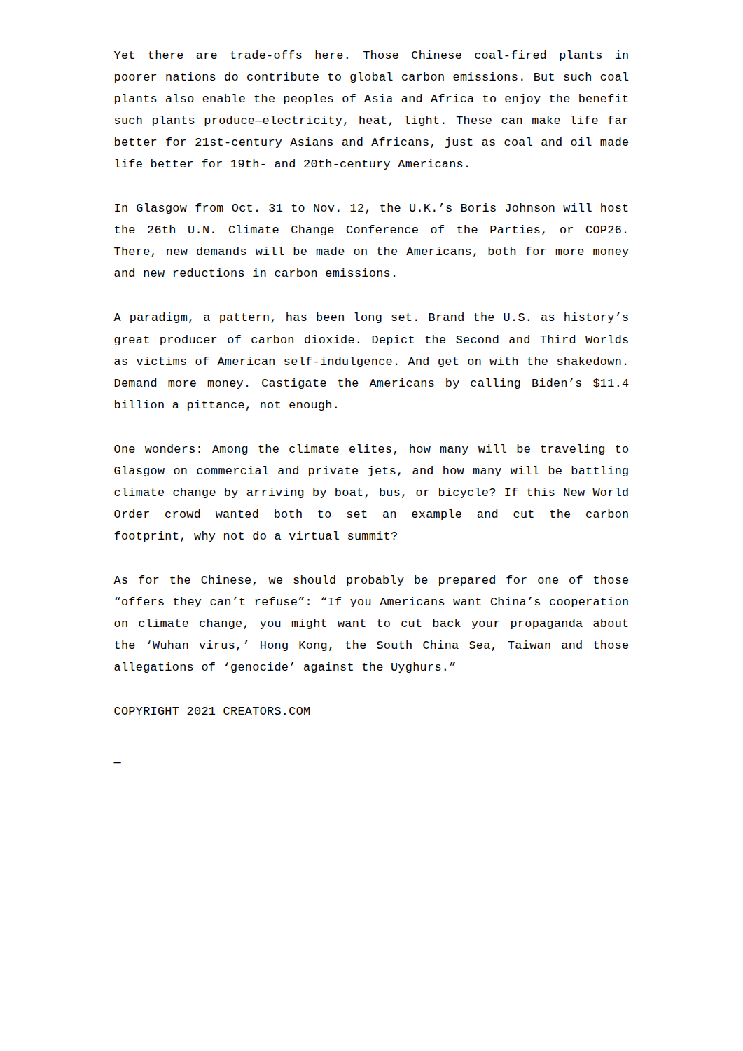Yet there are trade-offs here. Those Chinese coal-fired plants in poorer nations do contribute to global carbon emissions. But such coal plants also enable the peoples of Asia and Africa to enjoy the benefit such plants produce—electricity, heat, light. These can make life far better for 21st-century Asians and Africans, just as coal and oil made life better for 19th- and 20th-century Americans.
In Glasgow from Oct. 31 to Nov. 12, the U.K.’s Boris Johnson will host the 26th U.N. Climate Change Conference of the Parties, or COP26. There, new demands will be made on the Americans, both for more money and new reductions in carbon emissions.
A paradigm, a pattern, has been long set. Brand the U.S. as history’s great producer of carbon dioxide. Depict the Second and Third Worlds as victims of American self-indulgence. And get on with the shakedown. Demand more money. Castigate the Americans by calling Biden’s $11.4 billion a pittance, not enough.
One wonders: Among the climate elites, how many will be traveling to Glasgow on commercial and private jets, and how many will be battling climate change by arriving by boat, bus, or bicycle? If this New World Order crowd wanted both to set an example and cut the carbon footprint, why not do a virtual summit?
As for the Chinese, we should probably be prepared for one of those “offers they can’t refuse”: “If you Americans want China’s cooperation on climate change, you might want to cut back your propaganda about the ‘Wuhan virus,’ Hong Kong, the South China Sea, Taiwan and those allegations of ‘genocide’ against the Uyghurs.”
COPYRIGHT 2021 CREATORS.COM
—